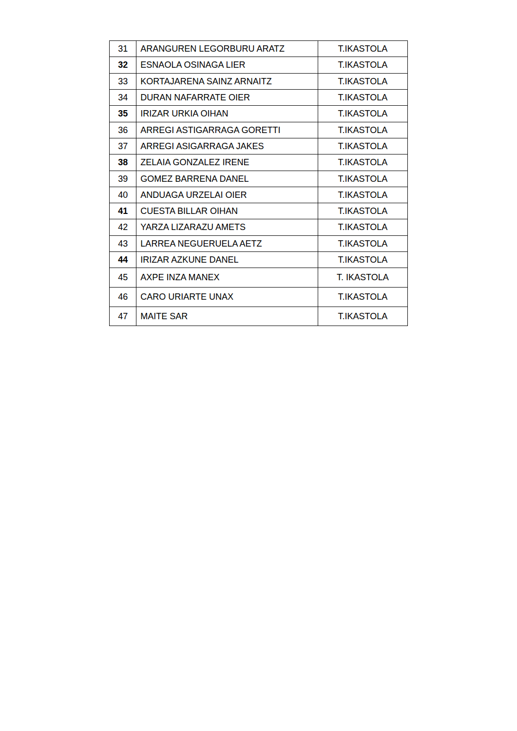| 31 | ARANGUREN LEGORBURU ARATZ | T.IKASTOLA |
| 32 | ESNAOLA OSINAGA LIER | T.IKASTOLA |
| 33 | KORTAJARENA SAINZ ARNAITZ | T.IKASTOLA |
| 34 | DURAN NAFARRATE OIER | T.IKASTOLA |
| 35 | IRIZAR URKIA OIHAN | T.IKASTOLA |
| 36 | ARREGI ASTIGARRAGA GORETTI | T.IKASTOLA |
| 37 | ARREGI ASIGARRAGA JAKES | T.IKASTOLA |
| 38 | ZELAIA GONZALEZ IRENE | T.IKASTOLA |
| 39 | GOMEZ BARRENA DANEL | T.IKASTOLA |
| 40 | ANDUAGA URZELAI OIER | T.IKASTOLA |
| 41 | CUESTA BILLAR OIHAN | T.IKASTOLA |
| 42 | YARZA LIZARAZU AMETS | T.IKASTOLA |
| 43 | LARREA NEGUERUELA AETZ | T.IKASTOLA |
| 44 | IRIZAR AZKUNE DANEL | T.IKASTOLA |
| 45 | AXPE INZA MANEX | T. IKASTOLA |
| 46 | CARO URIARTE UNAX | T.IKASTOLA |
| 47 | MAITE SAR | T.IKASTOLA |